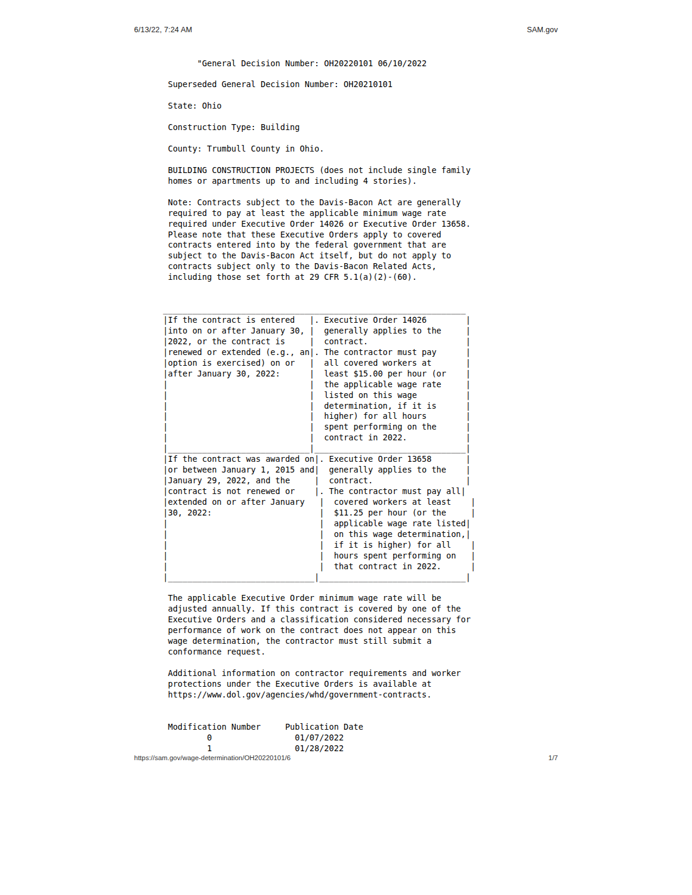6/13/22, 7:24 AM
SAM.gov
        "General Decision Number: OH20220101 06/10/2022

  Superseded General Decision Number: OH20210101

  State: Ohio

  Construction Type: Building

  County: Trumbull County in Ohio.

  BUILDING CONSTRUCTION PROJECTS (does not include single family
  homes or apartments up to and including 4 stories).

  Note: Contracts subject to the Davis-Bacon Act are generally
  required to pay at least the applicable minimum wage rate
  required under Executive Order 14026 or Executive Order 13658.
  Please note that these Executive Orders apply to covered
  contracts entered into by the federal government that are
  subject to the Davis-Bacon Act itself, but do not apply to
  contracts subject only to the Davis-Bacon Related Acts,
  including those set forth at 29 CFR 5.1(a)(2)-(60).


 ______________________________________________________________
 |If the contract is entered   |. Executive Order 14026        |
 |into on or after January 30, |  generally applies to the     |
 |2022, or the contract is     |  contract.                    |
 |renewed or extended (e.g., an|. The contractor must pay      |
 |option is exercised) on or   |  all covered workers at       |
 |after January 30, 2022:      |  least $15.00 per hour (or    |
 |                             |  the applicable wage rate     |
 |                             |  listed on this wage          |
 |                             |  determination, if it is      |
 |                             |  higher) for all hours        |
 |                             |  spent performing on the      |
 |                             |  contract in 2022.            |
 |_____________________________|_______________________________|
 |If the contract was awarded on|. Executive Order 13658       |
 |or between January 1, 2015 and|  generally applies to the    |
 |January 29, 2022, and the     |  contract.                   |
 |contract is not renewed or    |. The contractor must pay all|
 |extended on or after January   |  covered workers at least    |
 |30, 2022:                      |  $11.25 per hour (or the     |
 |                               |  applicable wage rate listed|
 |                               |  on this wage determination,|
 |                               |  if it is higher) for all    |
 |                               |  hours spent performing on   |
 |                               |  that contract in 2022.      |
 |______________________________|______________________________|

  The applicable Executive Order minimum wage rate will be
  adjusted annually. If this contract is covered by one of the
  Executive Orders and a classification considered necessary for
  performance of work on the contract does not appear on this
  wage determination, the contractor must still submit a
  conformance request.

  Additional information on contractor requirements and worker
  protections under the Executive Orders is available at
  https://www.dol.gov/agencies/whd/government-contracts.


  Modification Number     Publication Date
          0                 01/07/2022
          1                 01/28/2022
https://sam.gov/wage-determination/OH20220101/6
1/7